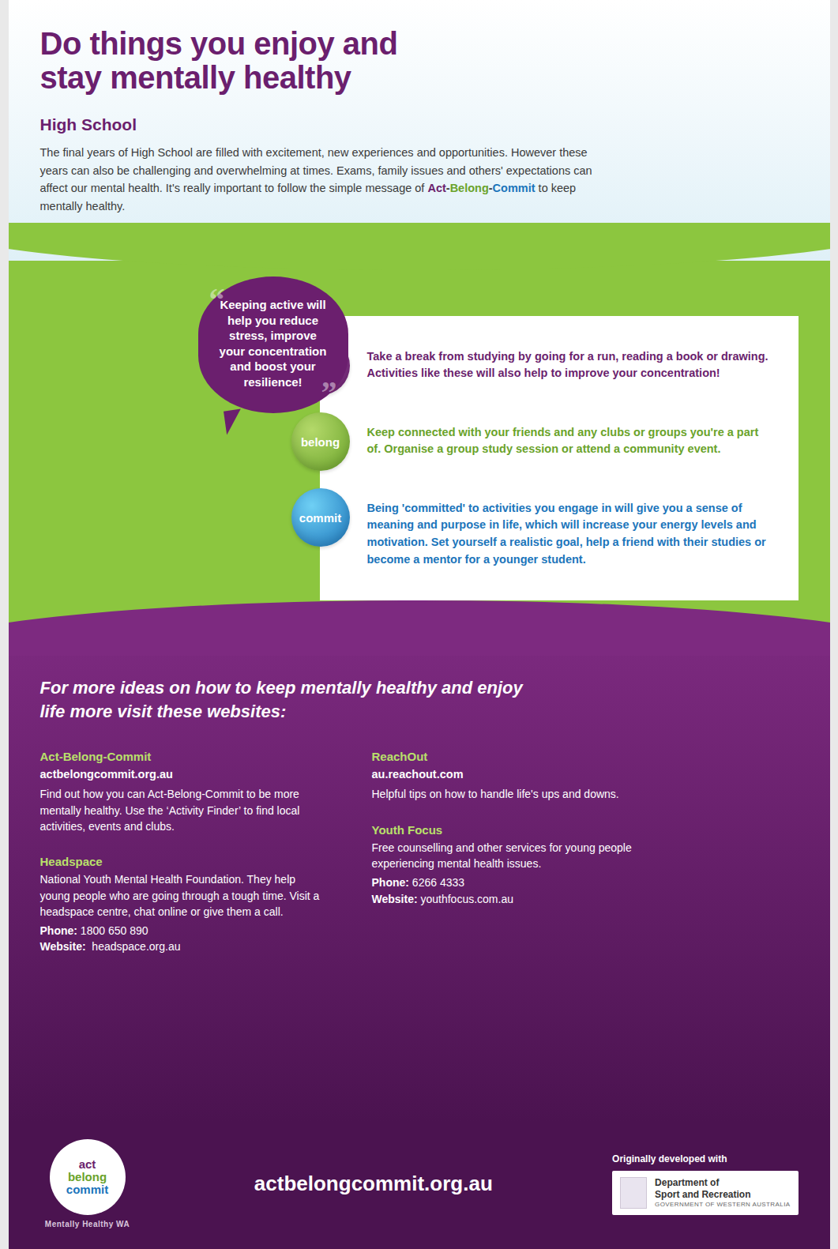Do things you enjoy and
stay mentally healthy
High School
The final years of High School are filled with excitement, new experiences and opportunities. However these years can also be challenging and overwhelming at times. Exams, family issues and others' expectations can affect our mental health. It's really important to follow the simple message of Act-Belong-Commit to keep mentally healthy.
“ Keeping active will help you reduce stress, improve your concentration and boost your resilience! ”
act
Take a break from studying by going for a run, reading a book or drawing. Activities like these will also help to improve your concentration!
belong
Keep connected with your friends and any clubs or groups you're a part of. Organise a group study session or attend a community event.
commit
Being 'committed' to activities you engage in will give you a sense of meaning and purpose in life, which will increase your energy levels and motivation. Set yourself a realistic goal, help a friend with their studies or become a mentor for a younger student.
For more ideas on how to keep mentally healthy and enjoy
life more visit these websites:
Act-Belong-Commit
actbelongcommit.org.au
Find out how you can Act-Belong-Commit to be more mentally healthy. Use the ‘Activity Finder’ to find local activities, events and clubs.
Headspace
National Youth Mental Health Foundation. They help young people who are going through a tough time. Visit a headspace centre, chat online or give them a call.
Phone: 1800 650 890
Website: headspace.org.au
ReachOut
au.reachout.com
Helpful tips on how to handle life's ups and downs.
Youth Focus
Free counselling and other services for young people experiencing mental health issues.
Phone: 6266 4333
Website: youthfocus.com.au
act belong commit
Mentally Healthy WA
actbelongcommit.org.au
Originally developed with
Department of Sport and Recreation GOVERNMENT OF WESTERN AUSTRALIA